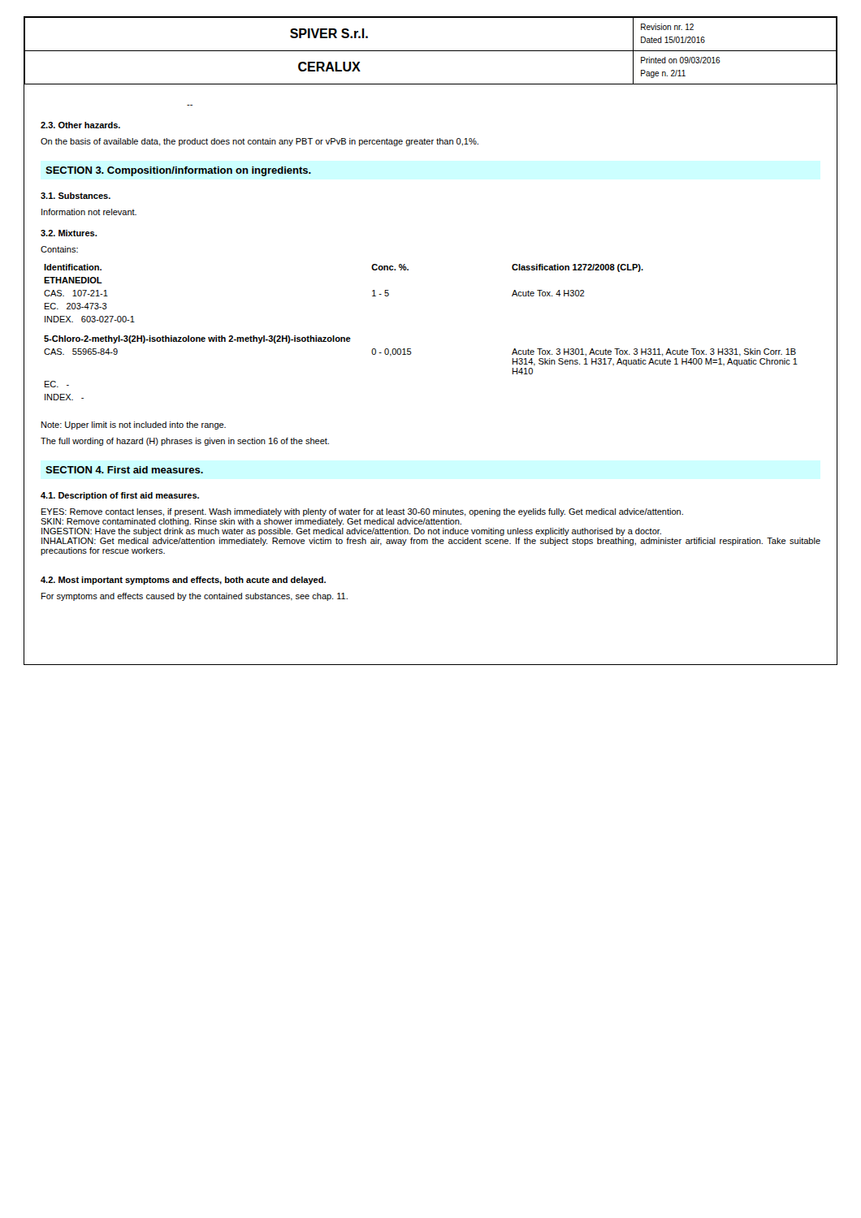| SPIVER S.r.l. | Revision nr. 12 Dated 15/01/2016 |
| CERALUX | Printed on 09/03/2016 Page n. 2/11 |
--
2.3. Other hazards.
On the basis of available data, the product does not contain any PBT or vPvB in percentage greater than 0,1%.
SECTION 3. Composition/information on ingredients.
3.1. Substances.
Information not relevant.
3.2. Mixtures.
Contains:
| Identification. | Conc. %. | Classification 1272/2008 (CLP). |
| ETHANEDIOL | | |
| CAS. 107-21-1 | 1 - 5 | Acute Tox. 4 H302 |
| EC. 203-473-3 | | |
| INDEX. 603-027-00-1 | | |
| 5-Chloro-2-methyl-3(2H)-isothiazolone with 2-methyl-3(2H)-isothiazolone | | |
| CAS. 55965-84-9 | 0 - 0,0015 | Acute Tox. 3 H301, Acute Tox. 3 H311, Acute Tox. 3 H331, Skin Corr. 1B H314, Skin Sens. 1 H317, Aquatic Acute 1 H400 M=1, Aquatic Chronic 1 H410 |
| EC. - | | |
| INDEX. - | | |
Note: Upper limit is not included into the range.
The full wording of hazard (H) phrases is given in section 16 of the sheet.
SECTION 4. First aid measures.
4.1. Description of first aid measures.
EYES: Remove contact lenses, if present. Wash immediately with plenty of water for at least 30-60 minutes, opening the eyelids fully. Get medical advice/attention.
SKIN: Remove contaminated clothing. Rinse skin with a shower immediately. Get medical advice/attention.
INGESTION: Have the subject drink as much water as possible. Get medical advice/attention. Do not induce vomiting unless explicitly authorised by a doctor.
INHALATION: Get medical advice/attention immediately. Remove victim to fresh air, away from the accident scene. If the subject stops breathing, administer artificial respiration. Take suitable precautions for rescue workers.
4.2. Most important symptoms and effects, both acute and delayed.
For symptoms and effects caused by the contained substances, see chap. 11.